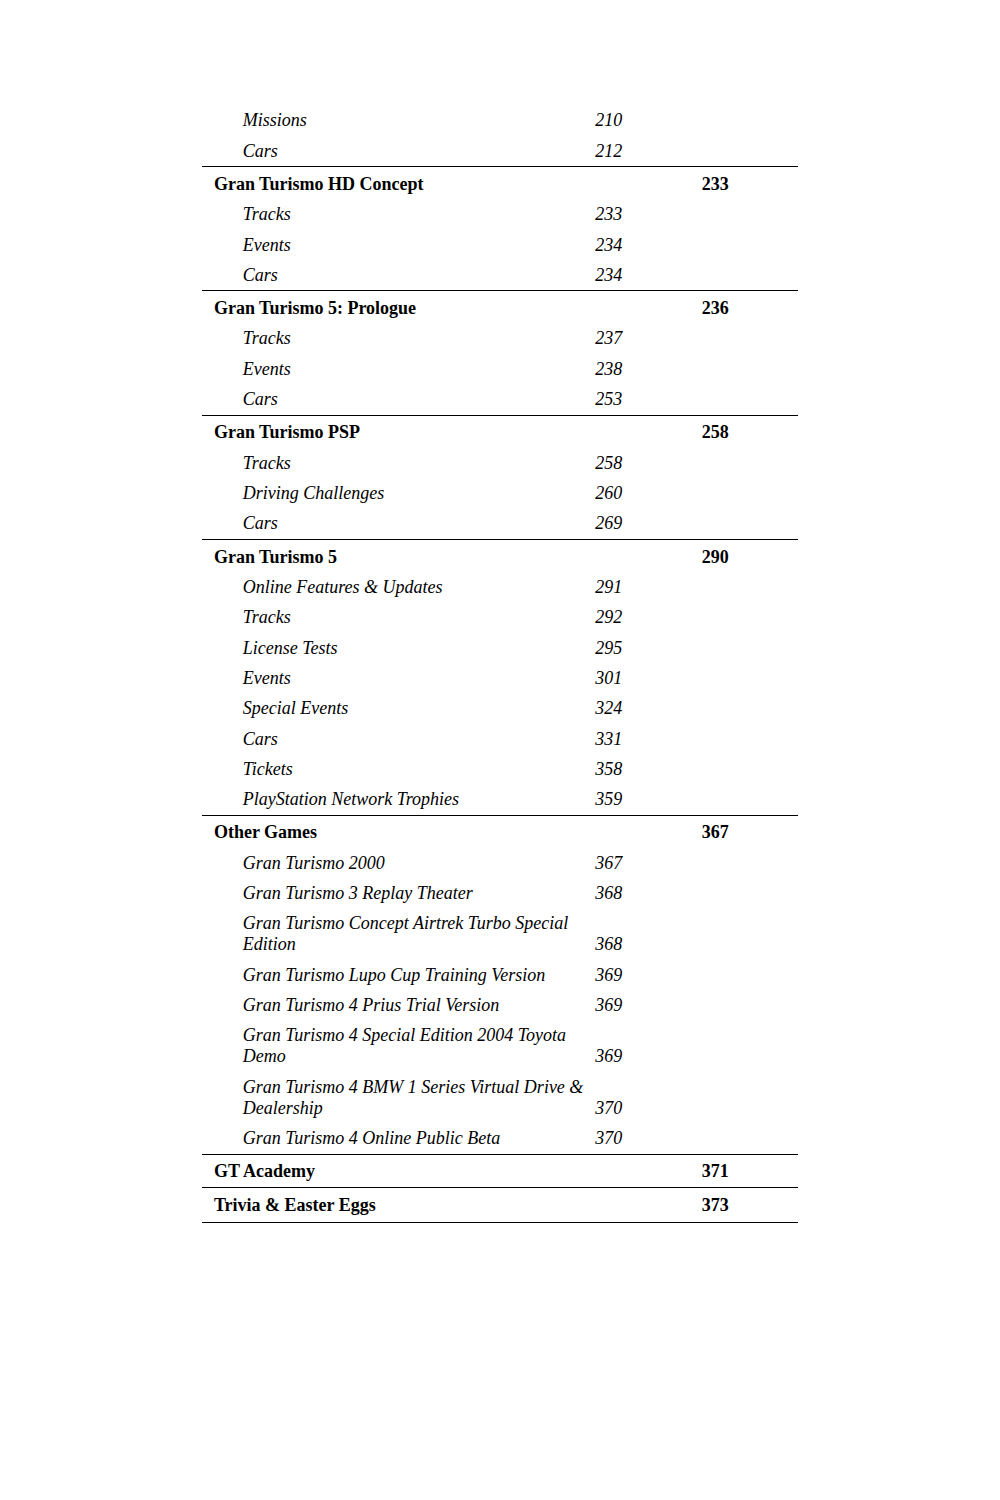| Missions | 210 | |
| Cars | 212 | |
| Gran Turismo HD Concept | | 233 |
| Tracks | 233 | |
| Events | 234 | |
| Cars | 234 | |
| Gran Turismo 5: Prologue | | 236 |
| Tracks | 237 | |
| Events | 238 | |
| Cars | 253 | |
| Gran Turismo PSP | | 258 |
| Tracks | 258 | |
| Driving Challenges | 260 | |
| Cars | 269 | |
| Gran Turismo 5 | | 290 |
| Online Features & Updates | 291 | |
| Tracks | 292 | |
| License Tests | 295 | |
| Events | 301 | |
| Special Events | 324 | |
| Cars | 331 | |
| Tickets | 358 | |
| PlayStation Network Trophies | 359 | |
| Other Games | | 367 |
| Gran Turismo 2000 | 367 | |
| Gran Turismo 3 Replay Theater | 368 | |
| Gran Turismo Concept Airtrek Turbo Special Edition | 368 | |
| Gran Turismo Lupo Cup Training Version | 369 | |
| Gran Turismo 4 Prius Trial Version | 369 | |
| Gran Turismo 4 Special Edition 2004 Toyota Demo | 369 | |
| Gran Turismo 4 BMW 1 Series Virtual Drive & Dealership | 370 | |
| Gran Turismo 4 Online Public Beta | 370 | |
| GT Academy | | 371 |
| Trivia & Easter Eggs | | 373 |